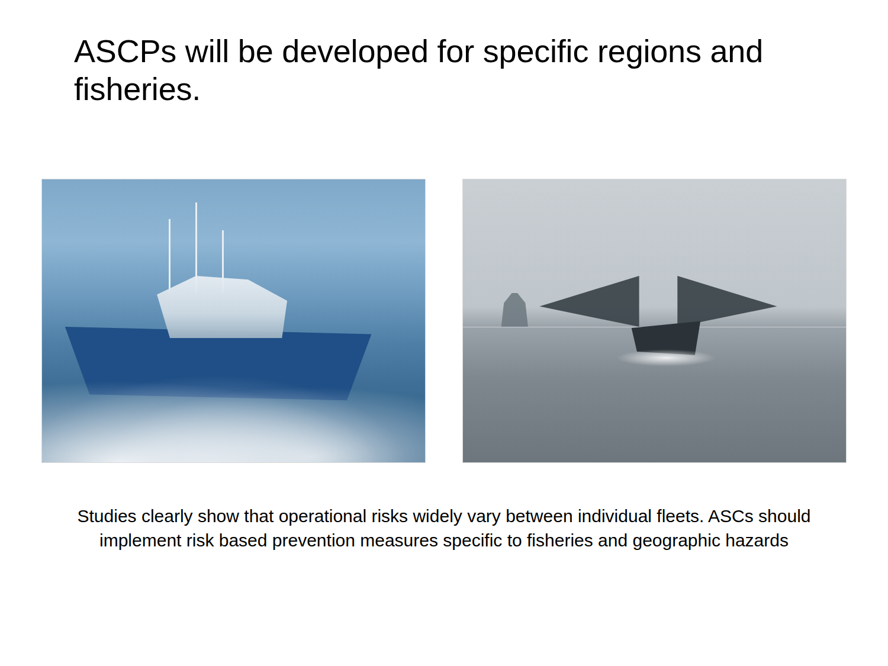ASCPs will be developed for specific regions and fisheries.
Studies clearly show that operational risks widely vary between individual fleets. ASCs should implement risk based prevention measures specific to fisheries and geographic hazards